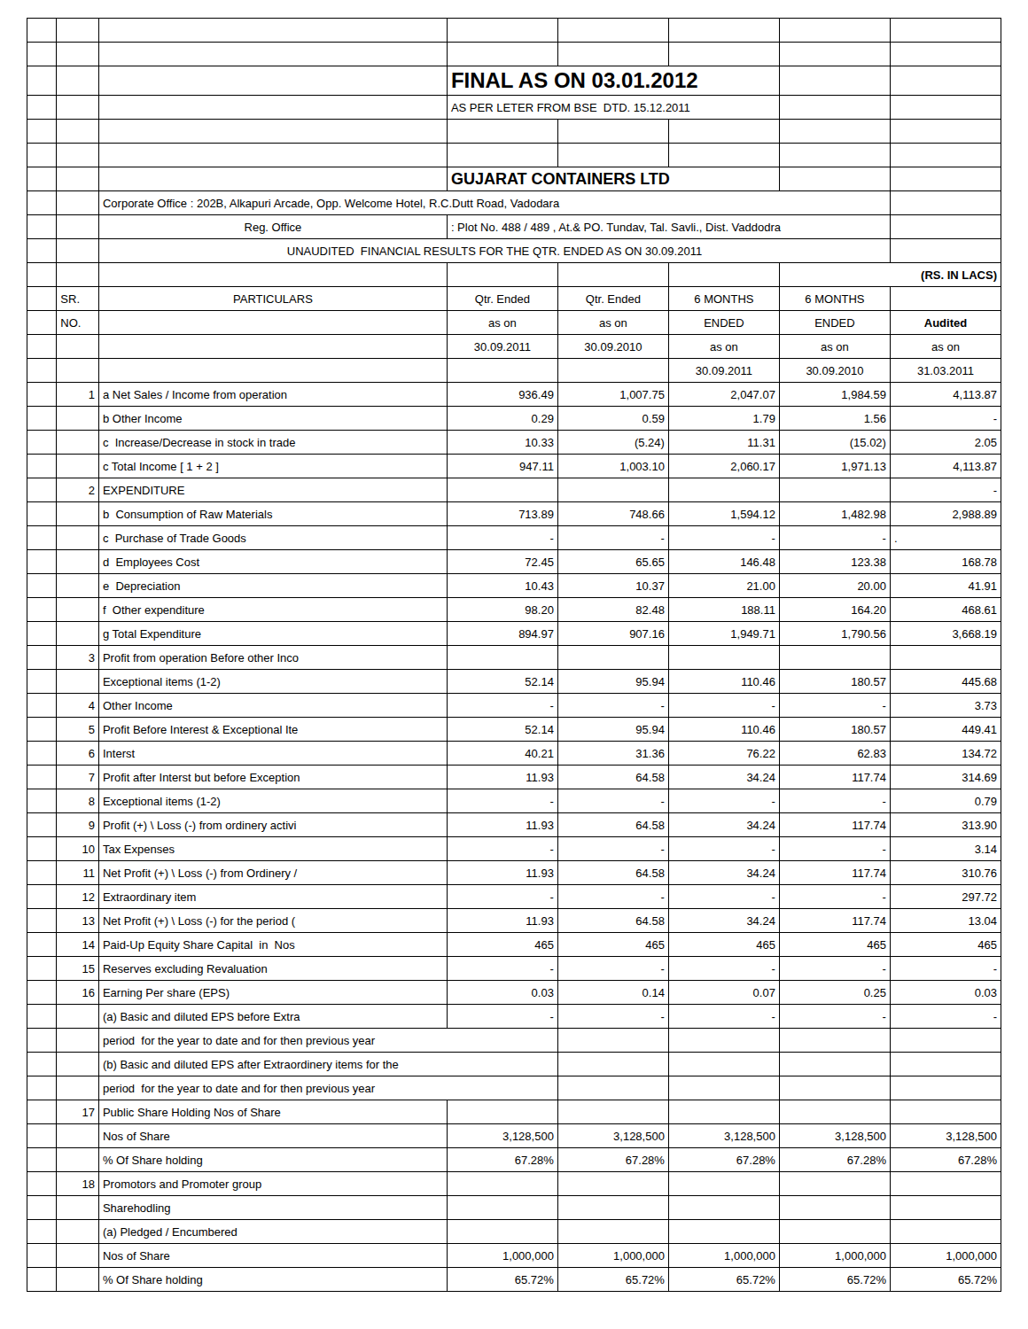| | | | FINAL AS ON 03.01.2012 | | |
| | | | AS PER LETER FROM BSE DTD. 15.12.2011 | | |
| | | | GUJARAT CONTAINERS LTD | | |
| | | Corporate Office : 202B, Alkapuri Arcade, Opp. Welcome Hotel, R.C.Dutt Road, Vadodara | |
| | | Reg. Office | : Plot No. 488 / 489 , At.& PO. Tundav, Tal. Savli., Dist. Vaddodra | |
| | | UNAUDITED FINANCIAL RESULTS FOR THE QTR. ENDED AS ON 30.09.2011 | |
| | | | | | | (RS. IN LACS) |
| | SR. | PARTICULARS | Qtr. Ended | Qtr. Ended | 6 MONTHS | 6 MONTHS | |
| | NO. | | as on | as on | ENDED | ENDED | Audited |
| | | | 30.09.2011 | 30.09.2010 | as on | as on | as on |
| | | | | | 30.09.2011 | 30.09.2010 | 31.03.2011 |
| | 1 | a Net Sales / Income from operation | 936.49 | 1,007.75 | 2,047.07 | 1,984.59 | 4,113.87 |
| | | b Other Income | 0.29 | 0.59 | 1.79 | 1.56 | - |
| | | c Increase/Decrease in stock in trade | 10.33 | (5.24) | 11.31 | (15.02) | 2.05 |
| | | c Total Income [ 1 + 2 ] | 947.11 | 1,003.10 | 2,060.17 | 1,971.13 | 4,113.87 |
| | 2 | EXPENDITURE | | | | | - |
| | | b Consumption of Raw Materials | 713.89 | 748.66 | 1,594.12 | 1,482.98 | 2,988.89 |
| | | c Purchase of Trade Goods | - | - | - | - | . |
| | | d Employees Cost | 72.45 | 65.65 | 146.48 | 123.38 | 168.78 |
| | | e Depreciation | 10.43 | 10.37 | 21.00 | 20.00 | 41.91 |
| | | f Other expenditure | 98.20 | 82.48 | 188.11 | 164.20 | 468.61 |
| | | g Total Expenditure | 894.97 | 907.16 | 1,949.71 | 1,790.56 | 3,668.19 |
| | 3 | Profit from operation Before other Inco | | | | | |
| | | Exceptional items (1-2) | 52.14 | 95.94 | 110.46 | 180.57 | 445.68 |
| | 4 | Other Income | - | - | - | - | 3.73 |
| | 5 | Profit Before Interest & Exceptional Ite | 52.14 | 95.94 | 110.46 | 180.57 | 449.41 |
| | 6 | Interst | 40.21 | 31.36 | 76.22 | 62.83 | 134.72 |
| | 7 | Profit after Interst but before Exception | 11.93 | 64.58 | 34.24 | 117.74 | 314.69 |
| | 8 | Exceptional items (1-2) | - | - | - | - | 0.79 |
| | 9 | Profit (+) \ Loss (-) from ordinery activi | 11.93 | 64.58 | 34.24 | 117.74 | 313.90 |
| | 10 | Tax Expenses | - | - | - | - | 3.14 |
| | 11 | Net Profit (+) \ Loss (-) from Ordinery / | 11.93 | 64.58 | 34.24 | 117.74 | 310.76 |
| | 12 | Extraordinary item | - | - | - | - | 297.72 |
| | 13 | Net Profit (+) \ Loss (-) for the period ( | 11.93 | 64.58 | 34.24 | 117.74 | 13.04 |
| | 14 | Paid-Up Equity Share Capital in Nos | 465 | 465 | 465 | 465 | 465 |
| | 15 | Reserves excluding Revaluation | - | - | - | - | - |
| | 16 | Earning Per share (EPS) | 0.03 | 0.14 | 0.07 | 0.25 | 0.03 |
| | | (a) Basic and diluted EPS before Extra | - | - | - | - | - |
| | | period for the year to date and for then previous year | | | | |
| | | (b) Basic and diluted EPS after Extraordinery items for the | | | | |
| | | period for the year to date and for then previous year | | | | |
| | 17 | Public Share Holding Nos of Share | | | | | |
| | | Nos of Share | 3,128,500 | 3,128,500 | 3,128,500 | 3,128,500 | 3,128,500 |
| | | % Of Share holding | 67.28% | 67.28% | 67.28% | 67.28% | 67.28% |
| | 18 | Promotors and Promoter group | | | | | |
| | | Sharehodling | | | | | |
| | | (a) Pledged / Encumbered | | | | | |
| | | Nos of Share | 1,000,000 | 1,000,000 | 1,000,000 | 1,000,000 | 1,000,000 |
| | | % Of Share holding | 65.72% | 65.72% | 65.72% | 65.72% | 65.72% |